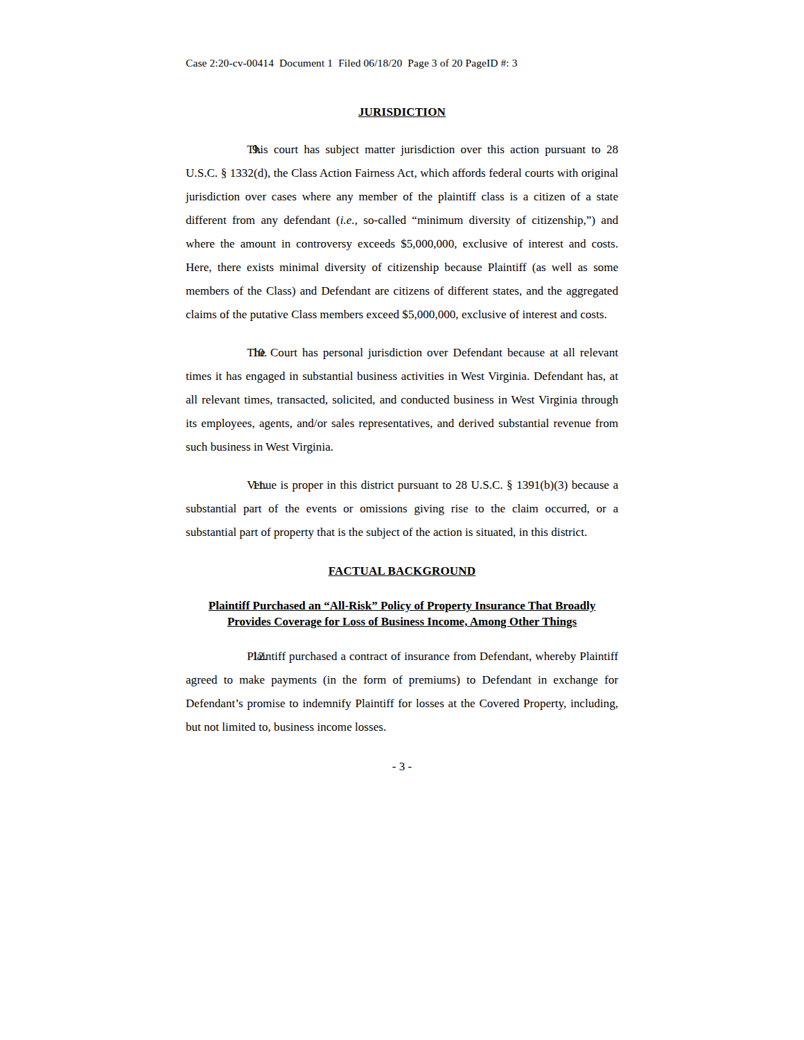Case 2:20-cv-00414 Document 1 Filed 06/18/20 Page 3 of 20 PageID #: 3
JURISDICTION
9. This court has subject matter jurisdiction over this action pursuant to 28 U.S.C. § 1332(d), the Class Action Fairness Act, which affords federal courts with original jurisdiction over cases where any member of the plaintiff class is a citizen of a state different from any defendant (i.e., so-called “minimum diversity of citizenship,”) and where the amount in controversy exceeds $5,000,000, exclusive of interest and costs. Here, there exists minimal diversity of citizenship because Plaintiff (as well as some members of the Class) and Defendant are citizens of different states, and the aggregated claims of the putative Class members exceed $5,000,000, exclusive of interest and costs.
10. The Court has personal jurisdiction over Defendant because at all relevant times it has engaged in substantial business activities in West Virginia. Defendant has, at all relevant times, transacted, solicited, and conducted business in West Virginia through its employees, agents, and/or sales representatives, and derived substantial revenue from such business in West Virginia.
11. Venue is proper in this district pursuant to 28 U.S.C. § 1391(b)(3) because a substantial part of the events or omissions giving rise to the claim occurred, or a substantial part of property that is the subject of the action is situated, in this district.
FACTUAL BACKGROUND
Plaintiff Purchased an “All-Risk” Policy of Property Insurance That Broadly
Provides Coverage for Loss of Business Income, Among Other Things
12. Plaintiff purchased a contract of insurance from Defendant, whereby Plaintiff agreed to make payments (in the form of premiums) to Defendant in exchange for Defendant’s promise to indemnify Plaintiff for losses at the Covered Property, including, but not limited to, business income losses.
- 3 -